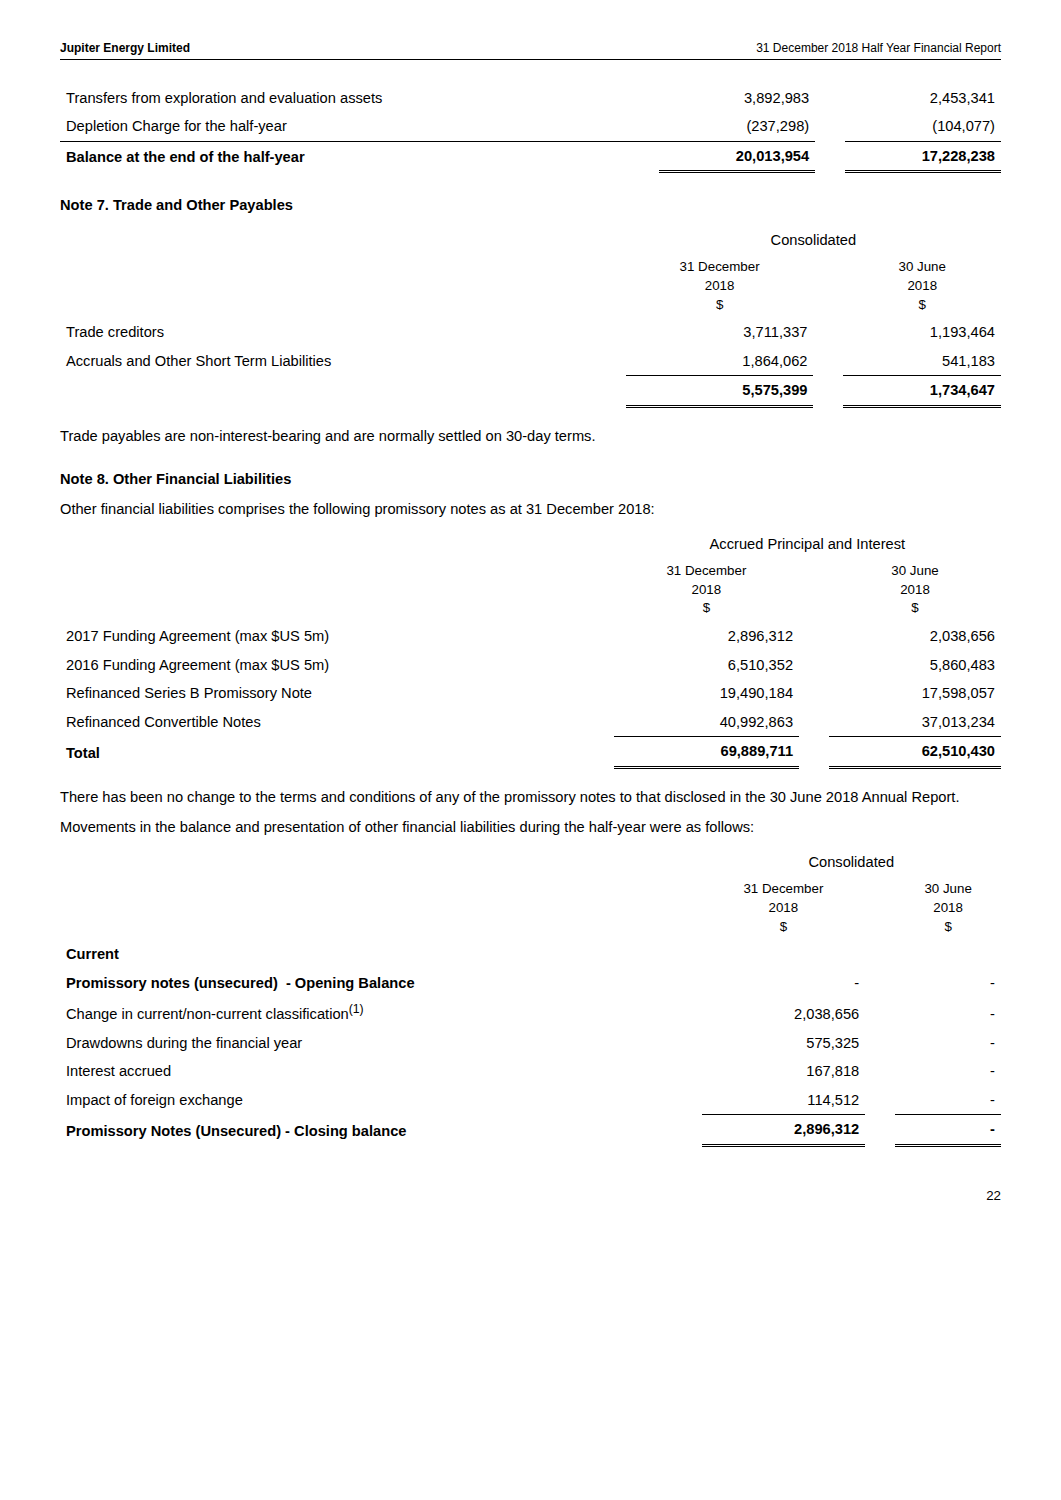Jupiter Energy Limited
31 December 2018 Half Year Financial Report
| Transfers from exploration and evaluation assets | 3,892,983 | | 2,453,341 |
| Depletion Charge for the half-year | (237,298) | | (104,077) |
| Balance at the end of the half-year | 20,013,954 | | 17,228,238 |
Note 7. Trade and Other Payables
| | Consolidated |
| --- | --- |
| | 31 December 2018 $ | | 30 June 2018 $ |
| Trade creditors | 3,711,337 | | 1,193,464 |
| Accruals and Other Short Term Liabilities | 1,864,062 | | 541,183 |
| | 5,575,399 | | 1,734,647 |
Trade payables are non-interest-bearing and are normally settled on 30-day terms.
Note 8. Other Financial Liabilities
Other financial liabilities comprises the following promissory notes as at 31 December 2018:
| | Accrued Principal and Interest |
| --- | --- |
| | 31 December 2018 $ | | 30 June 2018 $ |
| 2017 Funding Agreement (max $US 5m) | 2,896,312 | | 2,038,656 |
| 2016 Funding Agreement (max $US 5m) | 6,510,352 | | 5,860,483 |
| Refinanced Series B Promissory Note | 19,490,184 | | 17,598,057 |
| Refinanced Convertible Notes | 40,992,863 | | 37,013,234 |
| Total | 69,889,711 | | 62,510,430 |
There has been no change to the terms and conditions of any of the promissory notes to that disclosed in the 30 June 2018 Annual Report.
Movements in the balance and presentation of other financial liabilities during the half-year were as follows:
| | Consolidated |
| --- | --- |
| | 31 December 2018 $ | | 30 June 2018 $ |
| Current | | | |
| Promissory notes (unsecured) - Opening Balance | - | | - |
| Change in current/non-current classification (1) | 2,038,656 | | - |
| Drawdowns during the financial year | 575,325 | | - |
| Interest accrued | 167,818 | | - |
| Impact of foreign exchange | 114,512 | | - |
| Promissory Notes (Unsecured) - Closing balance | 2,896,312 | | - |
22